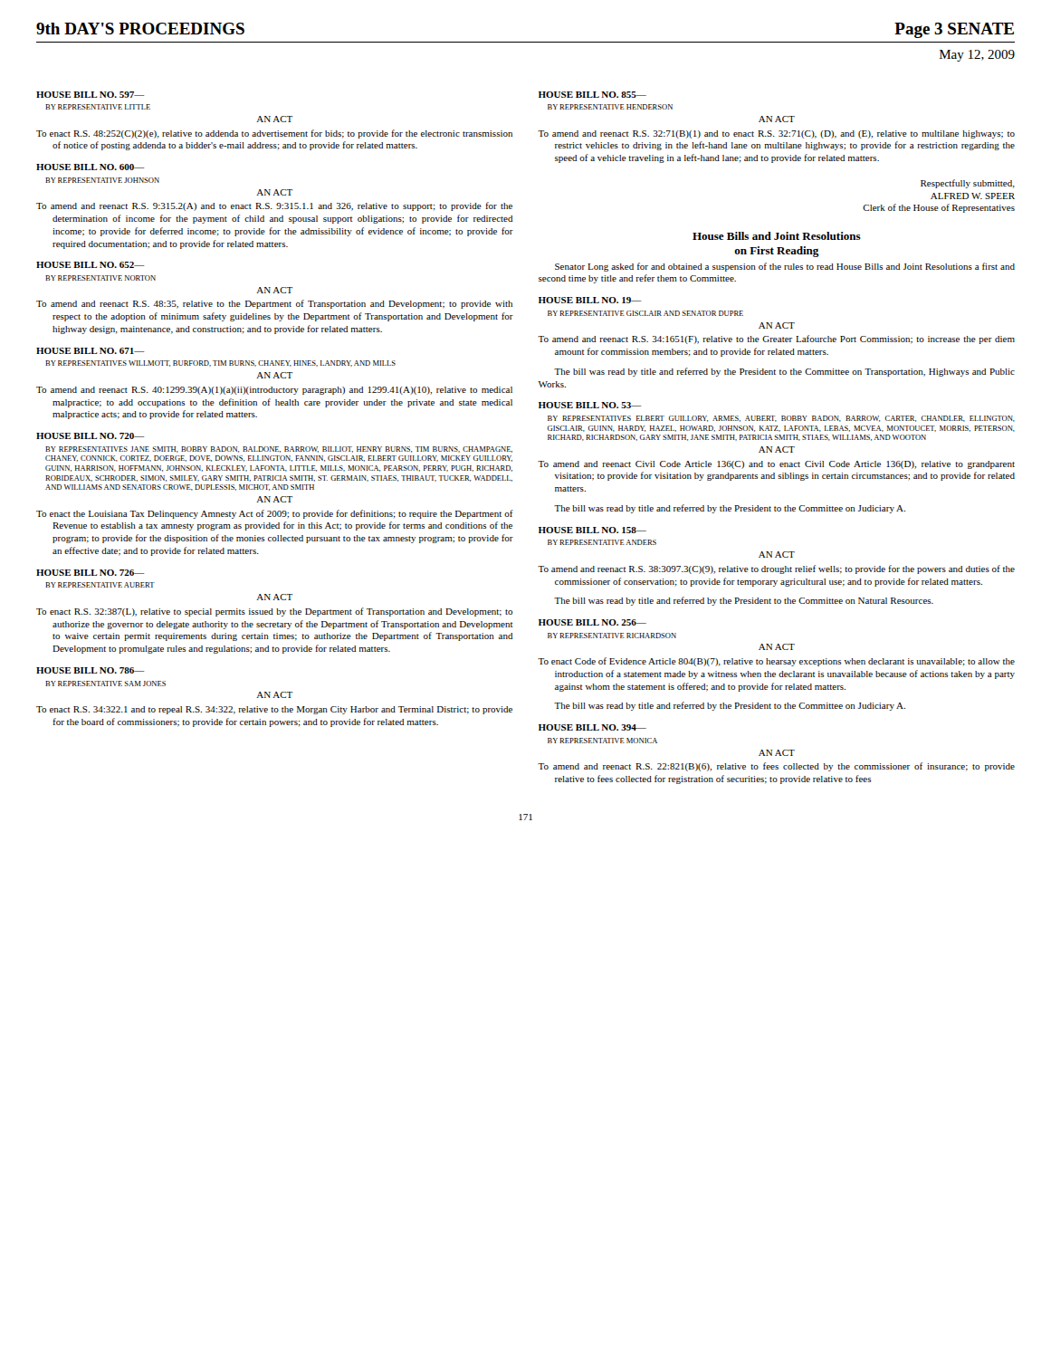9th DAY'S PROCEEDINGS
Page 3 SENATE
May 12, 2009
HOUSE BILL NO. 597—
BY REPRESENTATIVE LITTLE
AN ACT
To enact R.S. 48:252(C)(2)(e), relative to addenda to advertisement for bids; to provide for the electronic transmission of notice of posting addenda to a bidder's e-mail address; and to provide for related matters.
HOUSE BILL NO. 600—
BY REPRESENTATIVE JOHNSON
AN ACT
To amend and reenact R.S. 9:315.2(A) and to enact R.S. 9:315.1.1 and 326, relative to support; to provide for the determination of income for the payment of child and spousal support obligations; to provide for redirected income; to provide for deferred income; to provide for the admissibility of evidence of income; to provide for required documentation; and to provide for related matters.
HOUSE BILL NO. 652—
BY REPRESENTATIVE NORTON
AN ACT
To amend and reenact R.S. 48:35, relative to the Department of Transportation and Development; to provide with respect to the adoption of minimum safety guidelines by the Department of Transportation and Development for highway design, maintenance, and construction; and to provide for related matters.
HOUSE BILL NO. 671—
BY REPRESENTATIVES WILLMOTT, BURFORD, TIM BURNS, CHANEY, HINES, LANDRY, AND MILLS
AN ACT
To amend and reenact R.S. 40:1299.39(A)(1)(a)(ii)(introductory paragraph) and 1299.41(A)(10), relative to medical malpractice; to add occupations to the definition of health care provider under the private and state medical malpractice acts; and to provide for related matters.
HOUSE BILL NO. 720—
BY REPRESENTATIVES JANE SMITH, BOBBY BADON, BALDONE, BARROW, BILLIOT, HENRY BURNS, TIM BURNS, CHAMPAGNE, CHANEY, CONNICK, CORTEZ, DOERGE, DOVE, DOWNS, ELLINGTON, FANNIN, GISCLAIR, ELBERT GUILLORY, MICKEY GUILLORY, GUINN, HARRISON, HOFFMANN, JOHNSON, KLECKLEY, LAFONTA, LITTLE, MILLS, MONICA, PEARSON, PERRY, PUGH, RICHARD, ROBIDEAUX, SCHRODER, SIMON, SMILEY, GARY SMITH, PATRICIA SMITH, ST. GERMAIN, STIAES, THIBAUT, TUCKER, WADDELL, AND WILLIAMS AND SENATORS CROWE, DUPLESSIS, MICHOT, AND SMITH
AN ACT
To enact the Louisiana Tax Delinquency Amnesty Act of 2009; to provide for definitions; to require the Department of Revenue to establish a tax amnesty program as provided for in this Act; to provide for terms and conditions of the program; to provide for the disposition of the monies collected pursuant to the tax amnesty program; to provide for an effective date; and to provide for related matters.
HOUSE BILL NO. 726—
BY REPRESENTATIVE AUBERT
AN ACT
To enact R.S. 32:387(L), relative to special permits issued by the Department of Transportation and Development; to authorize the governor to delegate authority to the secretary of the Department of Transportation and Development to waive certain permit requirements during certain times; to authorize the Department of Transportation and Development to promulgate rules and regulations; and to provide for related matters.
HOUSE BILL NO. 786—
BY REPRESENTATIVE SAM JONES
AN ACT
To enact R.S. 34:322.1 and to repeal R.S. 34:322, relative to the Morgan City Harbor and Terminal District; to provide for the board of commissioners; to provide for certain powers; and to provide for related matters.
HOUSE BILL NO. 855—
BY REPRESENTATIVE HENDERSON
AN ACT
To amend and reenact R.S. 32:71(B)(1) and to enact R.S. 32:71(C), (D), and (E), relative to multilane highways; to restrict vehicles to driving in the left-hand lane on multilane highways; to provide for a restriction regarding the speed of a vehicle traveling in a left-hand lane; and to provide for related matters.
Respectfully submitted,
ALFRED W. SPEER
Clerk of the House of Representatives
House Bills and Joint Resolutions
on First Reading
Senator Long asked for and obtained a suspension of the rules to read House Bills and Joint Resolutions a first and second time by title and refer them to Committee.
HOUSE BILL NO. 19—
BY REPRESENTATIVE GISCLAIR AND SENATOR DUPRE
AN ACT
To amend and reenact R.S. 34:1651(F), relative to the Greater Lafourche Port Commission; to increase the per diem amount for commission members; and to provide for related matters.
The bill was read by title and referred by the President to the Committee on Transportation, Highways and Public Works.
HOUSE BILL NO. 53—
BY REPRESENTATIVES ELBERT GUILLORY, ARMES, AUBERT, BOBBY BADON, BARROW, CARTER, CHANDLER, ELLINGTON, GISCLAIR, GUINN, HARDY, HAZEL, HOWARD, JOHNSON, KATZ, LAFONTA, LEBAS, MCVEA, MONTOUCET, MORRIS, PETERSON, RICHARD, RICHARDSON, GARY SMITH, JANE SMITH, PATRICIA SMITH, STIAES, WILLIAMS, AND WOOTON
AN ACT
To amend and reenact Civil Code Article 136(C) and to enact Civil Code Article 136(D), relative to grandparent visitation; to provide for visitation by grandparents and siblings in certain circumstances; and to provide for related matters.
The bill was read by title and referred by the President to the Committee on Judiciary A.
HOUSE BILL NO. 158—
BY REPRESENTATIVE ANDERS
AN ACT
To amend and reenact R.S. 38:3097.3(C)(9), relative to drought relief wells; to provide for the powers and duties of the commissioner of conservation; to provide for temporary agricultural use; and to provide for related matters.
The bill was read by title and referred by the President to the Committee on Natural Resources.
HOUSE BILL NO. 256—
BY REPRESENTATIVE RICHARDSON
AN ACT
To enact Code of Evidence Article 804(B)(7), relative to hearsay exceptions when declarant is unavailable; to allow the introduction of a statement made by a witness when the declarant is unavailable because of actions taken by a party against whom the statement is offered; and to provide for related matters.
The bill was read by title and referred by the President to the Committee on Judiciary A.
HOUSE BILL NO. 394—
BY REPRESENTATIVE MONICA
AN ACT
To amend and reenact R.S. 22:821(B)(6), relative to fees collected by the commissioner of insurance; to provide relative to fees collected for registration of securities; to provide relative to fees
171